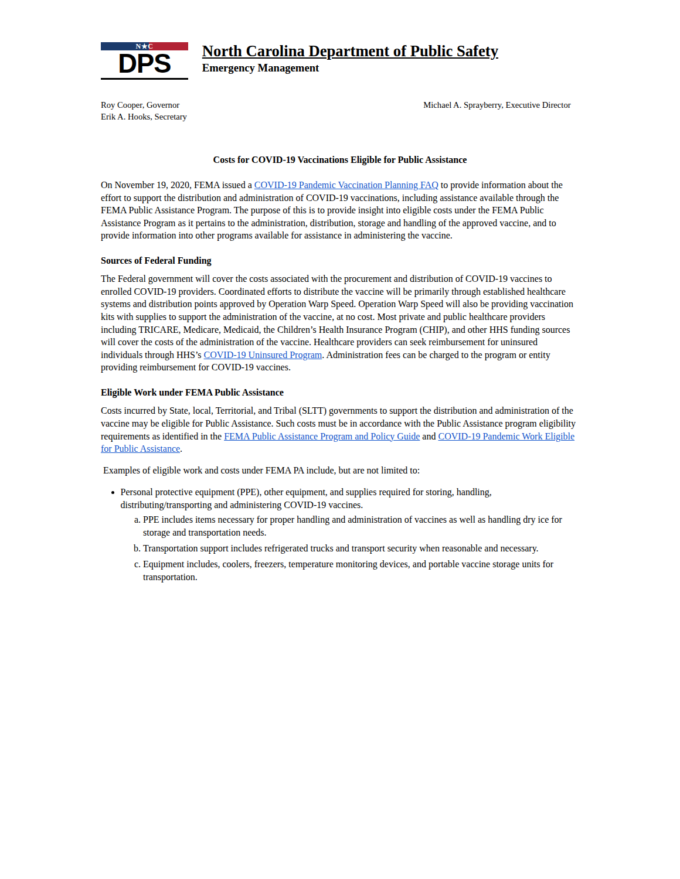N★C DPS
North Carolina Department of Public Safety
Emergency Management
Roy Cooper, Governor
Erik A. Hooks, Secretary
Michael A. Sprayberry, Executive Director
Costs for COVID-19 Vaccinations Eligible for Public Assistance
On November 19, 2020, FEMA issued a COVID-19 Pandemic Vaccination Planning FAQ to provide information about the effort to support the distribution and administration of COVID-19 vaccinations, including assistance available through the FEMA Public Assistance Program. The purpose of this is to provide insight into eligible costs under the FEMA Public Assistance Program as it pertains to the administration, distribution, storage and handling of the approved vaccine, and to provide information into other programs available for assistance in administering the vaccine.
Sources of Federal Funding
The Federal government will cover the costs associated with the procurement and distribution of COVID-19 vaccines to enrolled COVID-19 providers. Coordinated efforts to distribute the vaccine will be primarily through established healthcare systems and distribution points approved by Operation Warp Speed. Operation Warp Speed will also be providing vaccination kits with supplies to support the administration of the vaccine, at no cost. Most private and public healthcare providers including TRICARE, Medicare, Medicaid, the Children’s Health Insurance Program (CHIP), and other HHS funding sources will cover the costs of the administration of the vaccine. Healthcare providers can seek reimbursement for uninsured individuals through HHS’s COVID-19 Uninsured Program. Administration fees can be charged to the program or entity providing reimbursement for COVID-19 vaccines.
Eligible Work under FEMA Public Assistance
Costs incurred by State, local, Territorial, and Tribal (SLTT) governments to support the distribution and administration of the vaccine may be eligible for Public Assistance. Such costs must be in accordance with the Public Assistance program eligibility requirements as identified in the FEMA Public Assistance Program and Policy Guide and COVID-19 Pandemic Work Eligible for Public Assistance.
Examples of eligible work and costs under FEMA PA include, but are not limited to:
Personal protective equipment (PPE), other equipment, and supplies required for storing, handling, distributing/transporting and administering COVID-19 vaccines.
PPE includes items necessary for proper handling and administration of vaccines as well as handling dry ice for storage and transportation needs.
Transportation support includes refrigerated trucks and transport security when reasonable and necessary.
Equipment includes, coolers, freezers, temperature monitoring devices, and portable vaccine storage units for transportation.